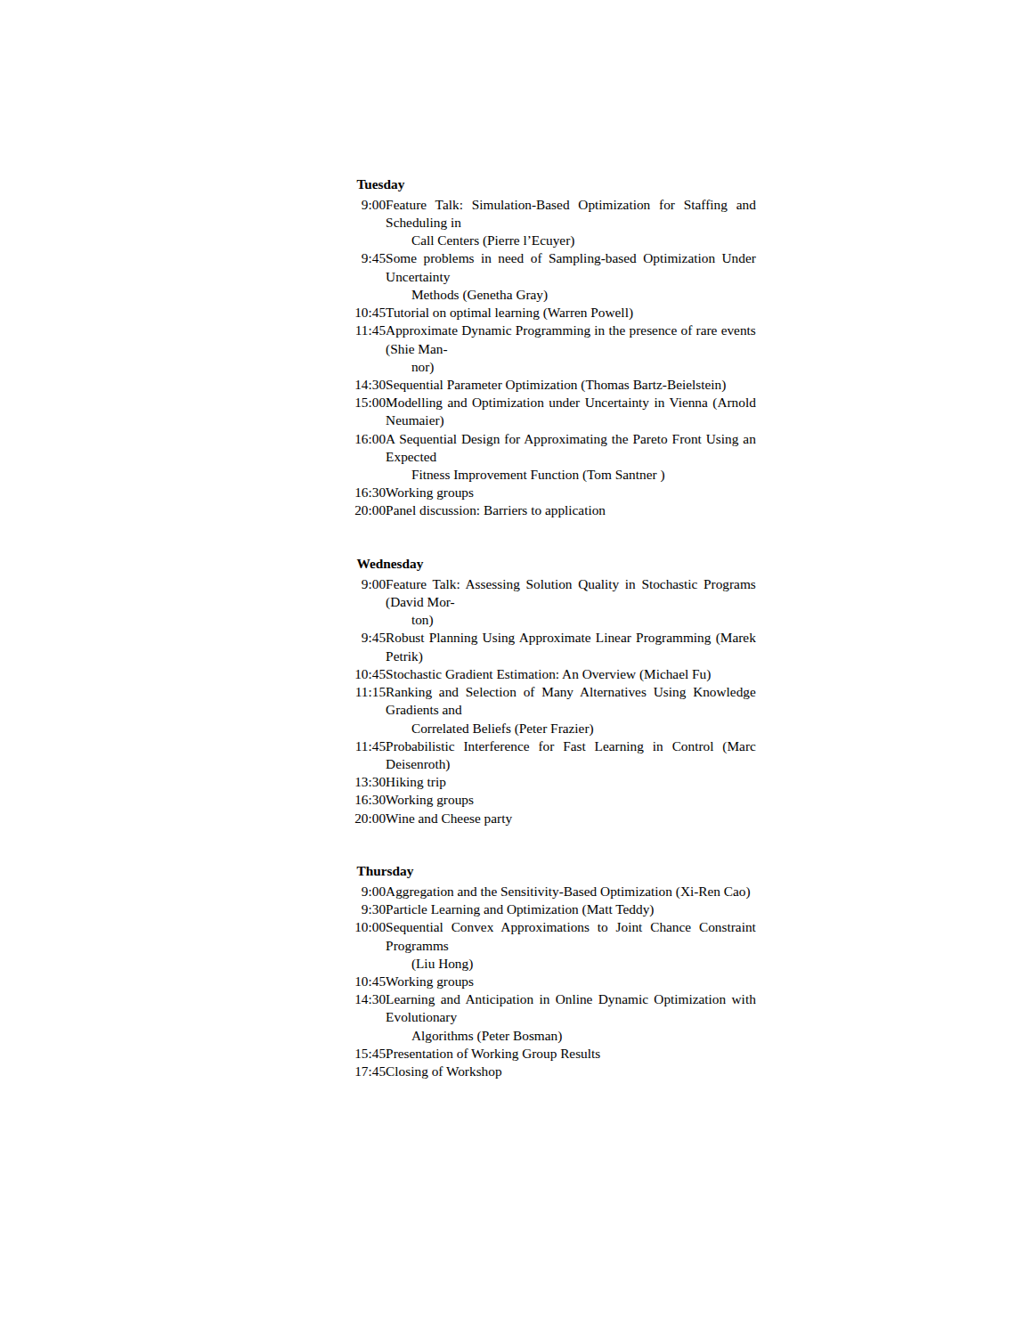Tuesday
| 9:00 | Feature Talk: Simulation-Based Optimization for Staffing and Scheduling in Call Centers (Pierre l’Ecuyer) |
| 9:45 | Some problems in need of Sampling-based Optimization Under Uncertainty Methods (Genetha Gray) |
| 10:45 | Tutorial on optimal learning (Warren Powell) |
| 11:45 | Approximate Dynamic Programming in the presence of rare events (Shie Man- nor) |
| 14:30 | Sequential Parameter Optimization (Thomas Bartz-Beielstein) |
| 15:00 | Modelling and Optimization under Uncertainty in Vienna (Arnold Neumaier) |
| 16:00 | A Sequential Design for Approximating the Pareto Front Using an Expected Fitness Improvement Function (Tom Santner ) |
| 16:30 | Working groups |
| 20:00 | Panel discussion: Barriers to application |
Wednesday
| 9:00 | Feature Talk: Assessing Solution Quality in Stochastic Programs (David Mor- ton) |
| 9:45 | Robust Planning Using Approximate Linear Programming (Marek Petrik) |
| 10:45 | Stochastic Gradient Estimation: An Overview (Michael Fu) |
| 11:15 | Ranking and Selection of Many Alternatives Using Knowledge Gradients and Correlated Beliefs (Peter Frazier) |
| 11:45 | Probabilistic Interference for Fast Learning in Control (Marc Deisenroth) |
| 13:30 | Hiking trip |
| 16:30 | Working groups |
| 20:00 | Wine and Cheese party |
Thursday
| 9:00 | Aggregation and the Sensitivity-Based Optimization (Xi-Ren Cao) |
| 9:30 | Particle Learning and Optimization (Matt Teddy) |
| 10:00 | Sequential Convex Approximations to Joint Chance Constraint Programms (Liu Hong) |
| 10:45 | Working groups |
| 14:30 | Learning and Anticipation in Online Dynamic Optimization with Evolutionary Algorithms (Peter Bosman) |
| 15:45 | Presentation of Working Group Results |
| 17:45 | Closing of Workshop |